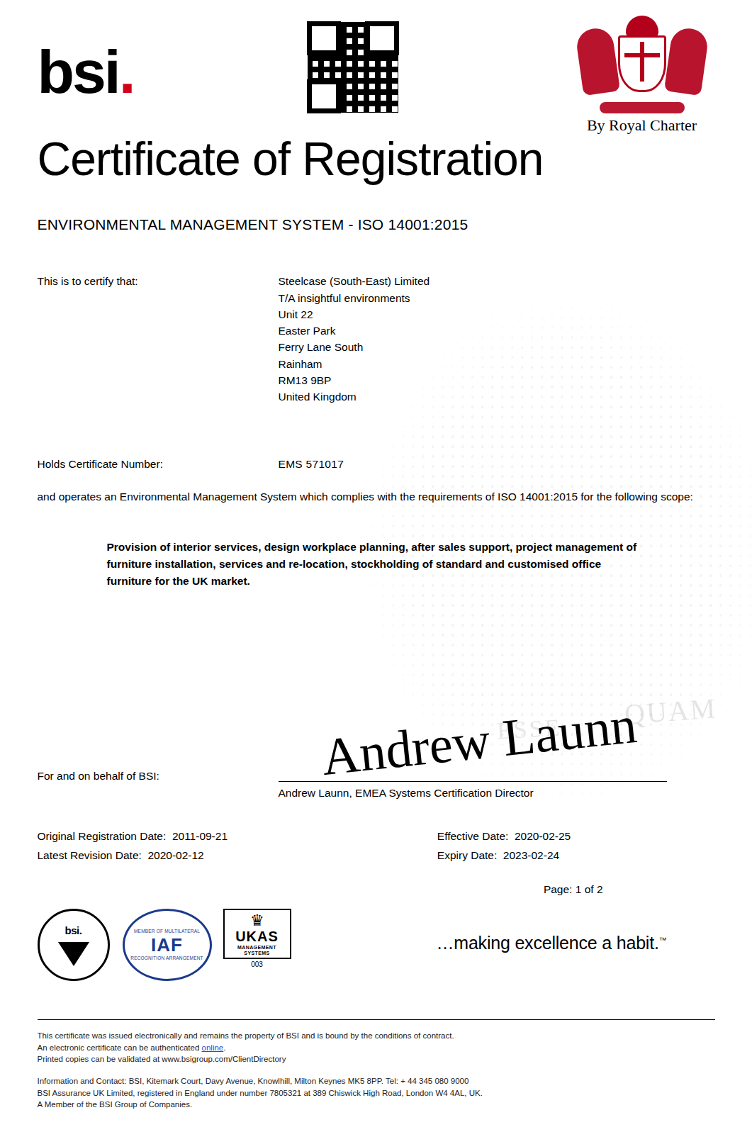QUAM
ESSE
bsi.
By Royal Charter
Certificate of Registration
ENVIRONMENTAL MANAGEMENT SYSTEM - ISO 14001:2015
This is to certify that:
Steelcase (South-East) Limited
T/A insightful environments
Unit 22
Easter Park
Ferry Lane South
Rainham
RM13 9BP
United Kingdom
Holds Certificate Number:
EMS 571017
and operates an Environmental Management System which complies with the requirements of ISO 14001:2015 for the following scope:
Provision of interior services, design workplace planning, after sales support, project management of furniture installation, services and re-location, stockholding of standard and customised office furniture for the UK market.
For and on behalf of BSI:
Andrew Launn
Andrew Launn, EMEA Systems Certification Director
Original Registration Date: 2011-09-21 Effective Date: 2020-02-25
Latest Revision Date: 2020-02-12 Expiry Date: 2023-02-24
Page: 1 of 2
bsi.
MEMBER OF MULTILATERAL IAF RECOGNITION ARRANGEMENT
♛
UKAS
MANAGEMENT
SYSTEMS
003
…making excellence a habit.™
This certificate was issued electronically and remains the property of BSI and is bound by the conditions of contract.
An electronic certificate can be authenticated online.
Printed copies can be validated at www.bsigroup.com/ClientDirectory
Information and Contact: BSI, Kitemark Court, Davy Avenue, Knowlhill, Milton Keynes MK5 8PP. Tel: + 44 345 080 9000
BSI Assurance UK Limited, registered in England under number 7805321 at 389 Chiswick High Road, London W4 4AL, UK.
A Member of the BSI Group of Companies.